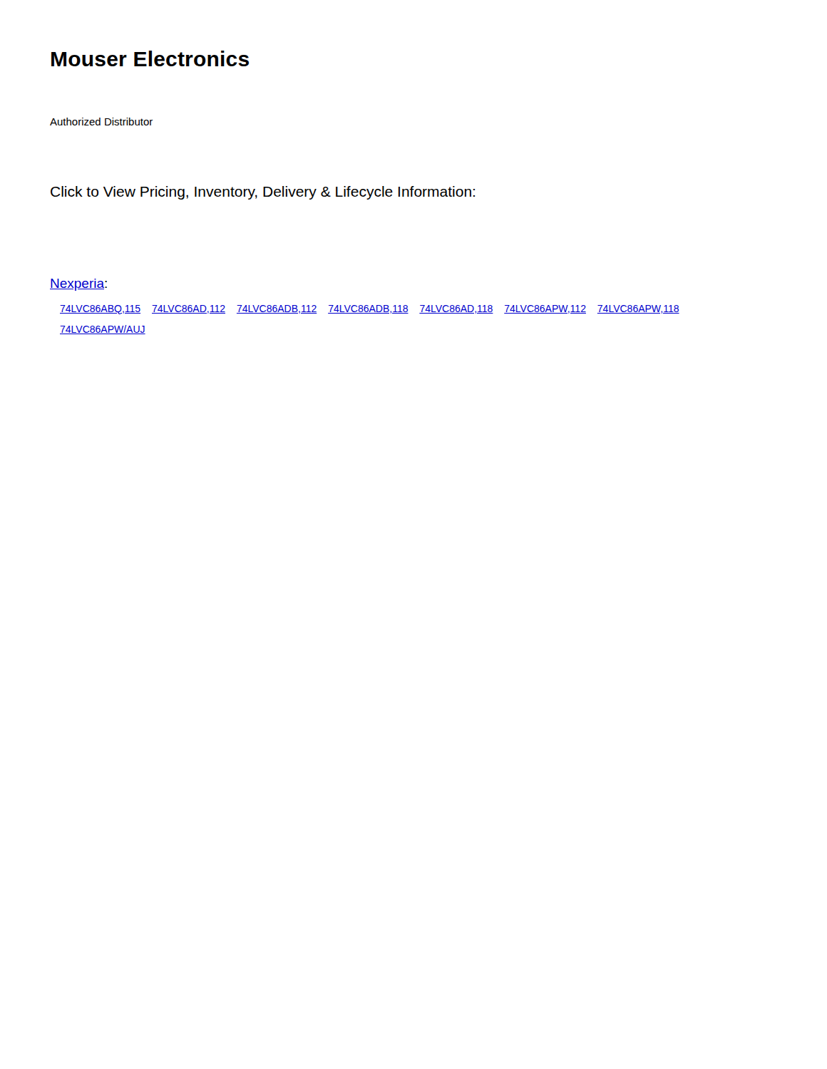Mouser Electronics
Authorized Distributor
Click to View Pricing, Inventory, Delivery & Lifecycle Information:
Nexperia:
74LVC86ABQ,115 74LVC86AD,112 74LVC86ADB,112 74LVC86ADB,118 74LVC86AD,118 74LVC86APW,112 74LVC86APW,118 74LVC86APW/AUJ